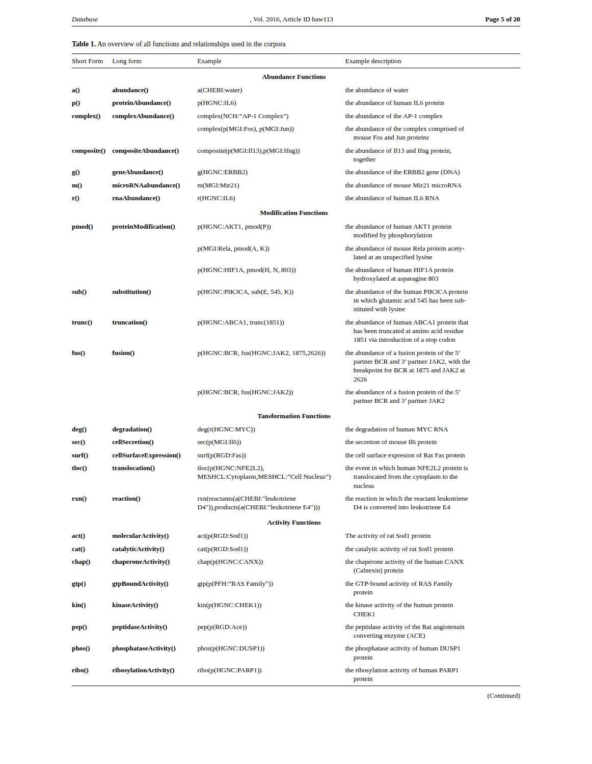Database, Vol. 2016, Article ID baw113 Page 5 of 20
Table 1. An overview of all functions and relationships used in the corpora
| Short Form | Long form | Example | Example description |
| --- | --- | --- | --- |
| Abundance Functions |
| a() | abundance() | a(CHEBI:water) | the abundance of water |
| p() | proteinAbundance() | p(HGNC:IL6) | the abundance of human IL6 protein |
| complex() | complexAbundance() | complex(NCH:”AP-1 Complex”) | the abundance of the AP-1 complex |
| | | complex(p(MGI:Fos), p(MGI:Jun)) | the abundance of the complex comprised of mouse Fos and Jun proteins |
| composite() | compositeAbundance() | composite(p(MGI:Il13),p(MGI:Ifng)) | the abundance of Il13 and Ifng protein, together |
| g() | geneAbundance() | g(HGNC:ERBB2) | the abundance of the ERBB2 gene (DNA) |
| m() | microRNAabundance() | m(MGI:Mir21) | the abundance of mouse Mir21 microRNA |
| r() | rnaAbundance() | r(HGNC:IL6) | the abundance of human IL6 RNA |
| Modification Functions |
| pmod() | proteinModification() | p(HGNC:AKT1, pmod(P)) | the abundance of human AKT1 protein modified by phosphorylation |
| | | p(MGI:Rela, pmod(A, K)) | the abundance of mouse Rela protein acety- lated at an unspecified lysine |
| | | p(HGNC:HIF1A, pmod(H, N, 803)) | the abundance of human HIF1A protein hydroxylated at asparagine 803 |
| sub() | substitution() | p(HGNC:PIK3CA, sub(E, 545, K)) | the abundance of the human PIK3CA protein in which glutamic acid 545 has been sub- stituted with lysine |
| trunc() | truncation() | p(HGNC:ABCA1, trunc(1851)) | the abundance of human ABCA1 protein that has been truncated at amino acid residue 1851 via introduction of a stop codon |
| fus() | fusion() | p(HGNC:BCR, fus(HGNC:JAK2, 1875, 2626)) | the abundance of a fusion protein of the 5’ partner BCR and 3’ partner JAK2, with the breakpoint for BCR at 1875 and JAK2 at 2626 |
| | | p(HGNC:BCR, fus(HGNC:JAK2)) | the abundance of a fusion protein of the 5’ partner BCR and 3’ partner JAK2 |
| Tansformation Functions |
| deg() | degradation() | deg(r(HGNC:MYC)) | the degradation of human MYC RNA |
| sec() | cellSecretion() | sec(p(MGI:Il6)) | the secretion of mouse Il6 protein |
| surf() | cellSurfaceExpression() | surf(p(RGD:Fas)) | the cell surface expresion of Rat Fas protein |
| tloc() | translocation() | tloc(p(HGNC:NFE2L2), MESHCL:Cytoplasm, MESHCL:”Cell Nucleus”) | the event in which human NFE2L2 protein is translocated from the cytoplasm to the nucleus |
| rxn() | reaction() | rxn(reactants(a(CHEBI:"leukotriene D4")), products(a(CHEBI:"leukotriene E4"))) | the reaction in which the reactant leukotriene D4 is converted into leukotriene E4 |
| Activity Functions |
| act() | molecularActivity() | act(p(RGD:Sod1)) | The activity of rat Sod1 protein |
| cat() | catalyticActivity() | cat(p(RGD:Sod1)) | the catalytic activity of rat Sod1 protein |
| chap() | chaperoneActivity() | chap(p(HGNC:CANX)) | the chaperone activity of the human CANX (Calnexin) protein |
| gtp() | gtpBoundActivity() | gtp(p(PFH:”RAS Family”)) | the GTP-bound activity of RAS Family protein |
| kin() | kinaseActivity() | kin(p(HGNC:CHEK1)) | the kinase activity of the human protein CHEK1 |
| pep() | peptidaseActivity() | pep(p(RGD:Ace)) | the peptidase activity of the Rat angiotensin converting enzyme (ACE) |
| phos() | phosphataseActivity() | phos(p(HGNC:DUSP1)) | the phosphatase activity of human DUSP1 protein |
| ribo() | ribosylationActivity() | ribo(p(HGNC:PARP1)) | the ribosylation activity of human PARP1 protein |
(Continued)